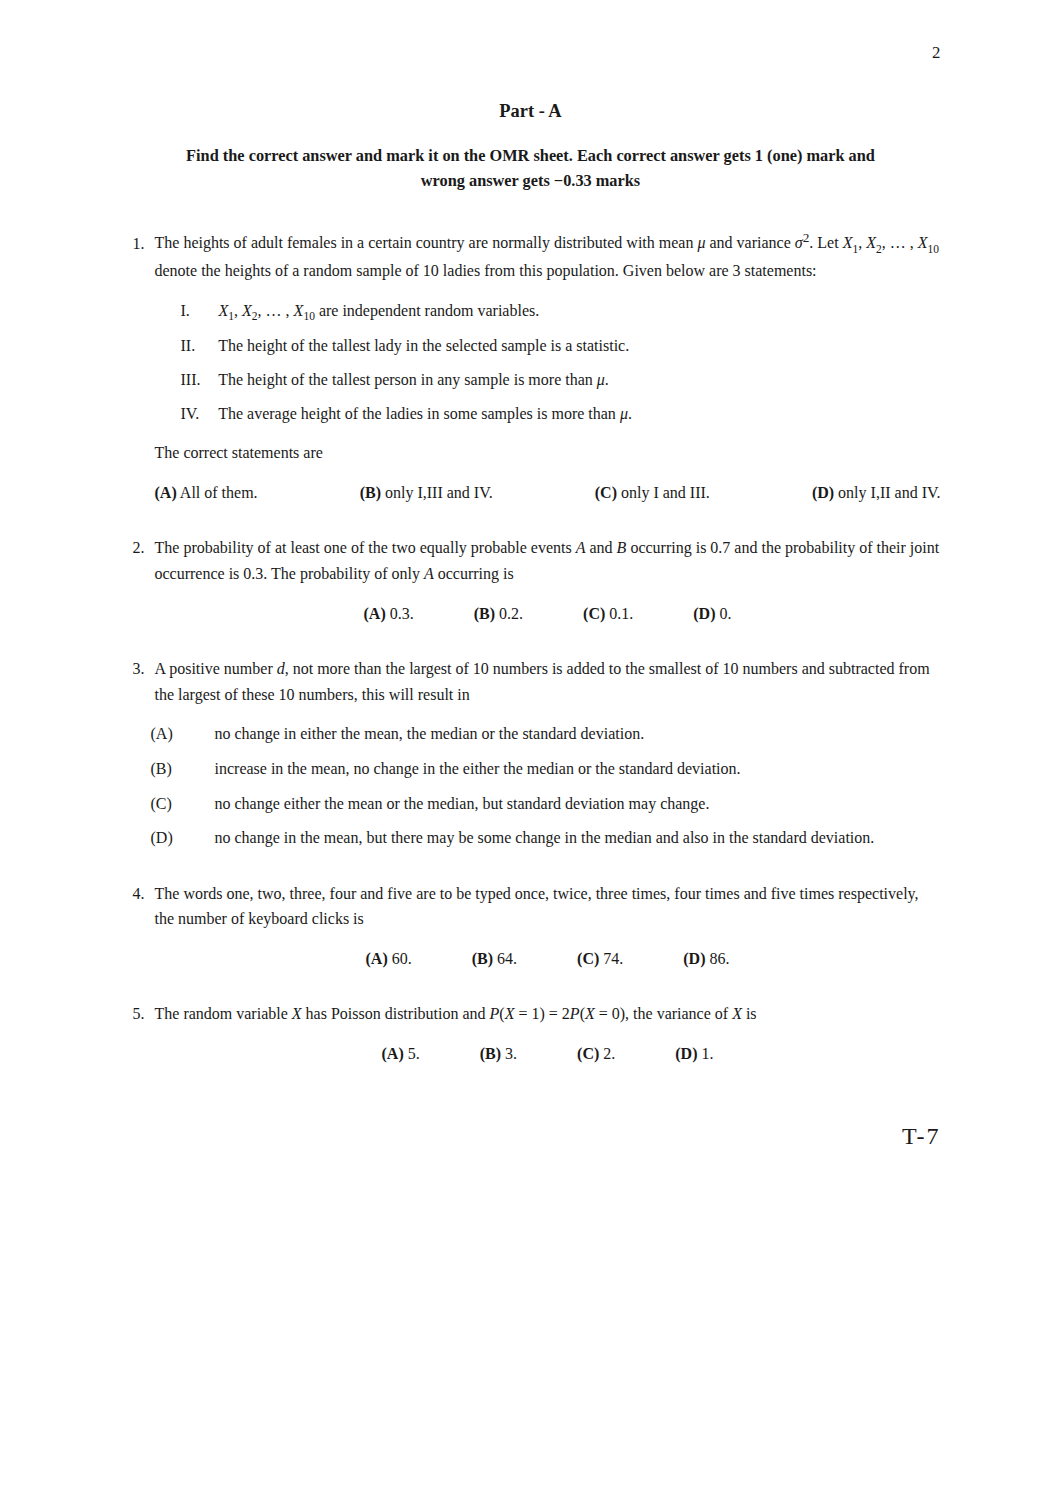2
Part - A
Find the correct answer and mark it on the OMR sheet. Each correct answer gets 1 (one) mark and wrong answer gets −0.33 marks
The heights of adult females in a certain country are normally distributed with mean μ and variance σ2. Let X1, X2, … , X10 denote the heights of a random sample of 10 ladies from this population. Given below are 3 statements:
I. X1, X2, … , X10 are independent random variables.
II. The height of the tallest lady in the selected sample is a statistic.
III. The height of the tallest person in any sample is more than μ.
IV. The average height of the ladies in some samples is more than μ.
The correct statements are
(A) All of them. (B) only I,III and IV. (C) only I and III. (D) only I,II and IV.
The probability of at least one of the two equally probable events A and B occurring is 0.7 and the probability of their joint occurrence is 0.3. The probability of only A occurring is
(A) 0.3. (B) 0.2. (C) 0.1. (D) 0.
A positive number d, not more than the largest of 10 numbers is added to the smallest of 10 numbers and subtracted from the largest of these 10 numbers, this will result in
(A) no change in either the mean, the median or the standard deviation.
(B) increase in the mean, no change in the either the median or the standard deviation.
(C) no change either the mean or the median, but standard deviation may change.
(D) no change in the mean, but there may be some change in the median and also in the standard deviation.
The words one, two, three, four and five are to be typed once, twice, three times, four times and five times respectively, the number of keyboard clicks is
(A) 60. (B) 64. (C) 74. (D) 86.
The random variable X has Poisson distribution and P(X = 1) = 2P(X = 0), the variance of X is
(A) 5. (B) 3. (C) 2. (D) 1.
T-7